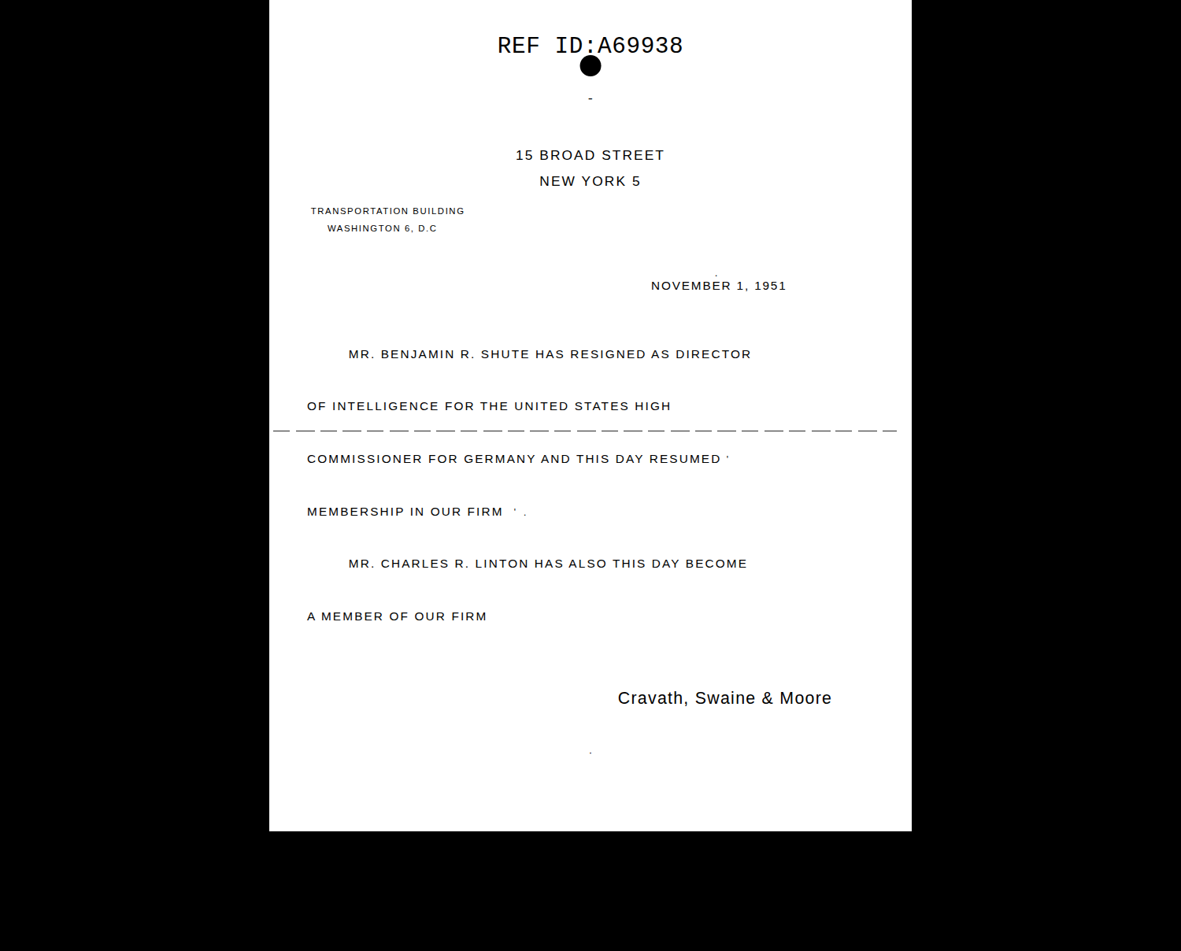REF ID:A69938 -
15 Broad Street
New York 5
Transportation Building
Washington 6, D.C
. November 1, 1951
Mr. Benjamin R. Shute has resigned as Director
of Intelligence for the United States High
Commissioner for Germany and this day resumed '
Membership in our firm ' .
Mr. Charles R. Linton has also this day become
a member of our firm
Cravath, Swaine & Moore
·